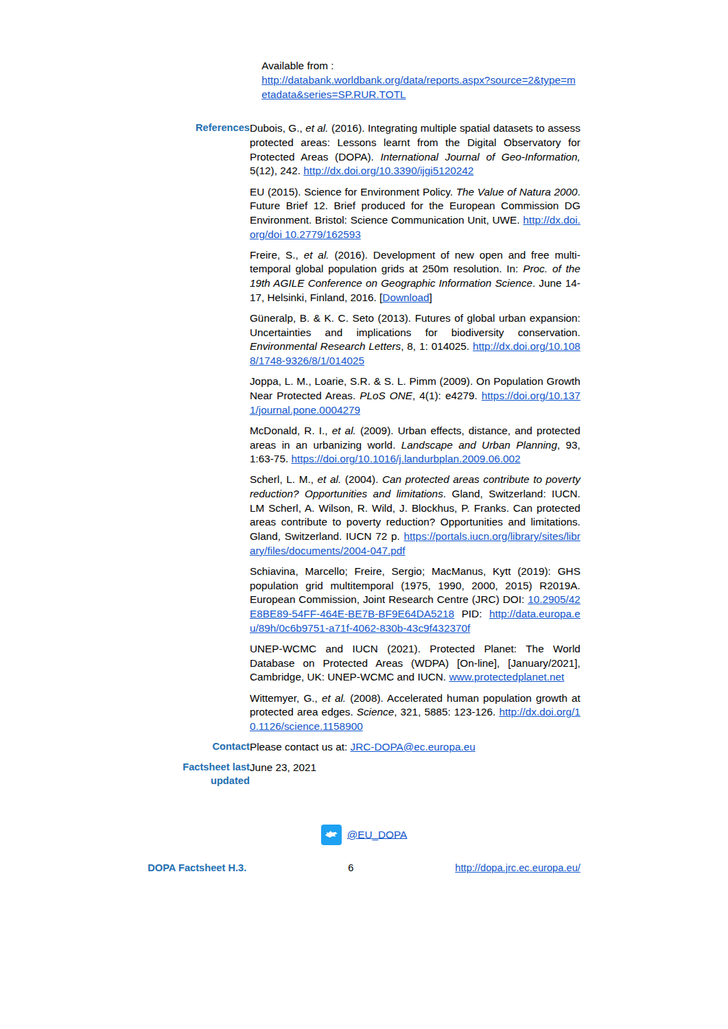Available from :
http://databank.worldbank.org/data/reports.aspx?source=2&type=metadata&series=SP.RUR.TOTL
| References | Dubois, G., et al. (2016). Integrating multiple spatial datasets to assess protected areas: Lessons learnt from the Digital Observatory for Protected Areas (DOPA). International Journal of Geo-Information, 5(12), 242. http://dx.doi.org/10.3390/ijgi5120242 EU (2015). Science for Environment Policy. The Value of Natura 2000 . Future Brief 12. Brief produced for the European Commission DG Environment. Bristol: Science Communication Unit, UWE. http://dx.doi.org/doi 10.2779/162593 Freire, S., et al. (2016). Development of new open and free multi-temporal global population grids at 250m resolution. In: Proc. of the 19th AGILE Conference on Geographic Information Science . June 14-17, Helsinki, Finland, 2016. [ Download ] Güneralp, B. & K. C. Seto (2013). Futures of global urban expansion: Uncertainties and implications for biodiversity conservation. Environmental Research Letters , 8, 1: 014025. http://dx.doi.org/10.1088/1748-9326/8/1/014025 Joppa, L. M., Loarie, S.R. & S. L. Pimm (2009). On Population Growth Near Protected Areas. PLoS ONE , 4(1): e4279. https://doi.org/10.1371/journal.pone.0004279 McDonald, R. I., et al. (2009). Urban effects, distance, and protected areas in an urbanizing world. Landscape and Urban Planning , 93, 1:63-75. https://doi.org/10.1016/j.landurbplan.2009.06.002 Scherl, L. M., et al. (2004). Can protected areas contribute to poverty reduction? Opportunities and limitations . Gland, Switzerland: IUCN. LM Scherl, A. Wilson, R. Wild, J. Blockhus, P. Franks. Can protected areas contribute to poverty reduction? Opportunities and limitations. Gland, Switzerland. IUCN 72 p. https://portals.iucn.org/library/sites/library/files/documents/2004-047.pdf Schiavina, Marcello; Freire, Sergio; MacManus, Kytt (2019): GHS population grid multitemporal (1975, 1990, 2000, 2015) R2019A. European Commission, Joint Research Centre (JRC) DOI: 10.2905/42E8BE89-54FF-464E-BE7B-BF9E64DA5218 PID: http://data.europa.eu/89h/0c6b9751-a71f-4062-830b-43c9f432370f UNEP-WCMC and IUCN (2021). Protected Planet: The World Database on Protected Areas (WDPA) [On-line], [January/2021], Cambridge, UK: UNEP-WCMC and IUCN. www.protectedplanet.net Wittemyer, G., et al. (2008). Accelerated human population growth at protected area edges. Science , 321, 5885: 123-126. http://dx.doi.org/10.1126/science.1158900 |
| Contact | Please contact us at: JRC-DOPA@ec.europa.eu |
| Factsheet last updated | June 23, 2021 |
@EU_DOPA
DOPA Factsheet H.3. 6 http://dopa.jrc.ec.europa.eu/